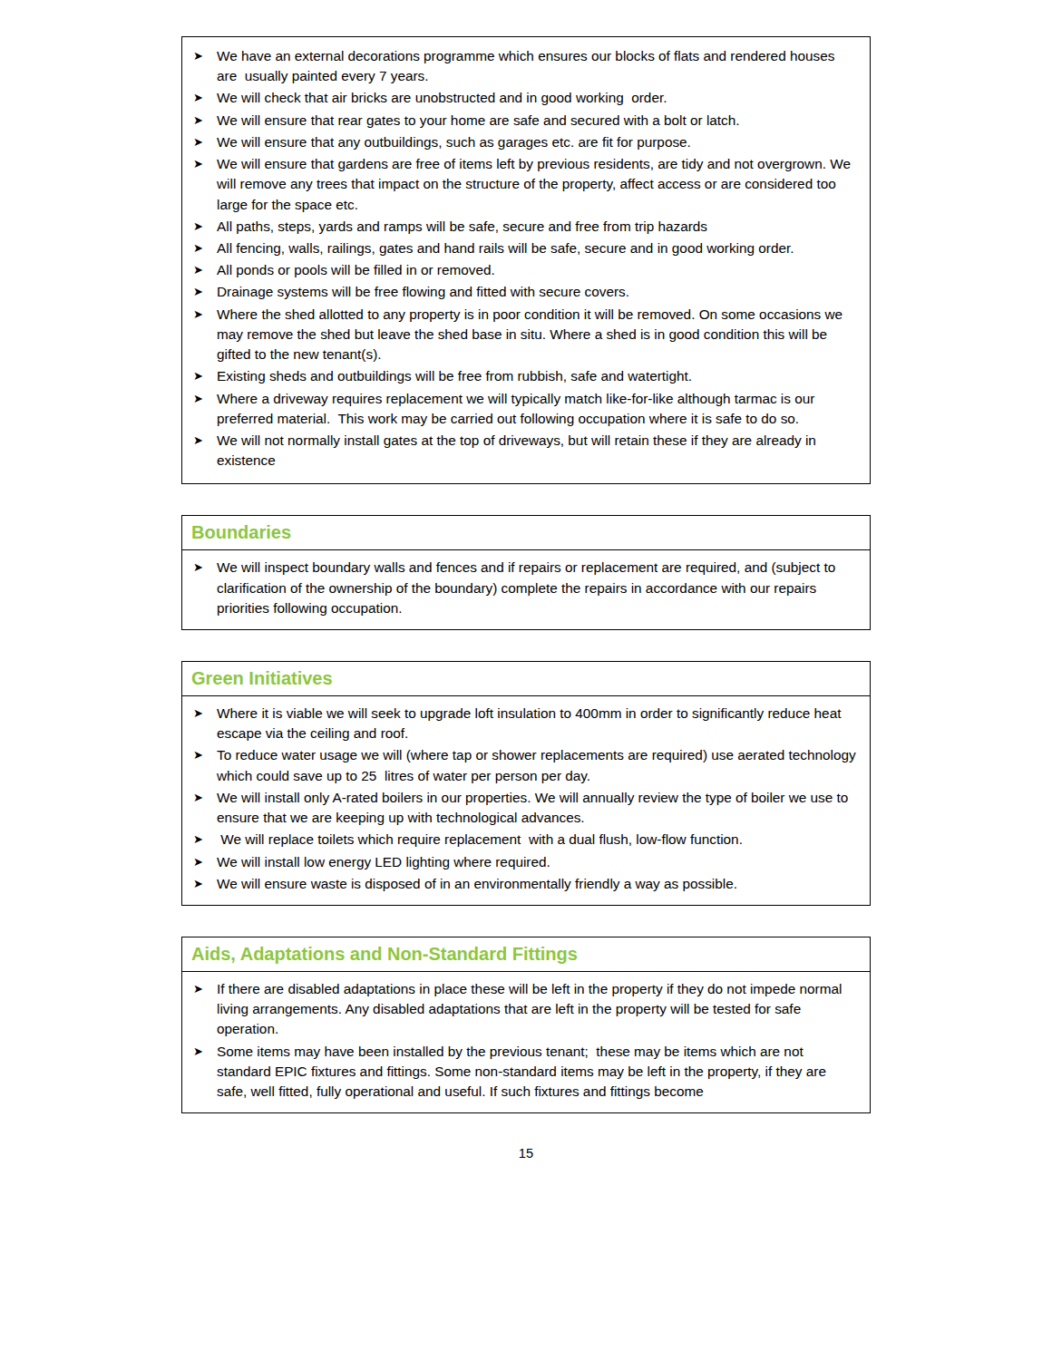We have an external decorations programme which ensures our blocks of flats and rendered houses are usually painted every 7 years.
We will check that air bricks are unobstructed and in good working order.
We will ensure that rear gates to your home are safe and secured with a bolt or latch.
We will ensure that any outbuildings, such as garages etc. are fit for purpose.
We will ensure that gardens are free of items left by previous residents, are tidy and not overgrown. We will remove any trees that impact on the structure of the property, affect access or are considered too large for the space etc.
All paths, steps, yards and ramps will be safe, secure and free from trip hazards
All fencing, walls, railings, gates and hand rails will be safe, secure and in good working order.
All ponds or pools will be filled in or removed.
Drainage systems will be free flowing and fitted with secure covers.
Where the shed allotted to any property is in poor condition it will be removed. On some occasions we may remove the shed but leave the shed base in situ. Where a shed is in good condition this will be gifted to the new tenant(s).
Existing sheds and outbuildings will be free from rubbish, safe and watertight.
Where a driveway requires replacement we will typically match like-for-like although tarmac is our preferred material. This work may be carried out following occupation where it is safe to do so.
We will not normally install gates at the top of driveways, but will retain these if they are already in existence
Boundaries
We will inspect boundary walls and fences and if repairs or replacement are required, and (subject to clarification of the ownership of the boundary) complete the repairs in accordance with our repairs priorities following occupation.
Green Initiatives
Where it is viable we will seek to upgrade loft insulation to 400mm in order to significantly reduce heat escape via the ceiling and roof.
To reduce water usage we will (where tap or shower replacements are required) use aerated technology which could save up to 25 litres of water per person per day.
We will install only A-rated boilers in our properties. We will annually review the type of boiler we use to ensure that we are keeping up with technological advances.
We will replace toilets which require replacement with a dual flush, low-flow function.
We will install low energy LED lighting where required.
We will ensure waste is disposed of in an environmentally friendly a way as possible.
Aids, Adaptations and Non-Standard Fittings
If there are disabled adaptations in place these will be left in the property if they do not impede normal living arrangements. Any disabled adaptations that are left in the property will be tested for safe operation.
Some items may have been installed by the previous tenant; these may be items which are not standard EPIC fixtures and fittings. Some non-standard items may be left in the property, if they are safe, well fitted, fully operational and useful. If such fixtures and fittings become
15